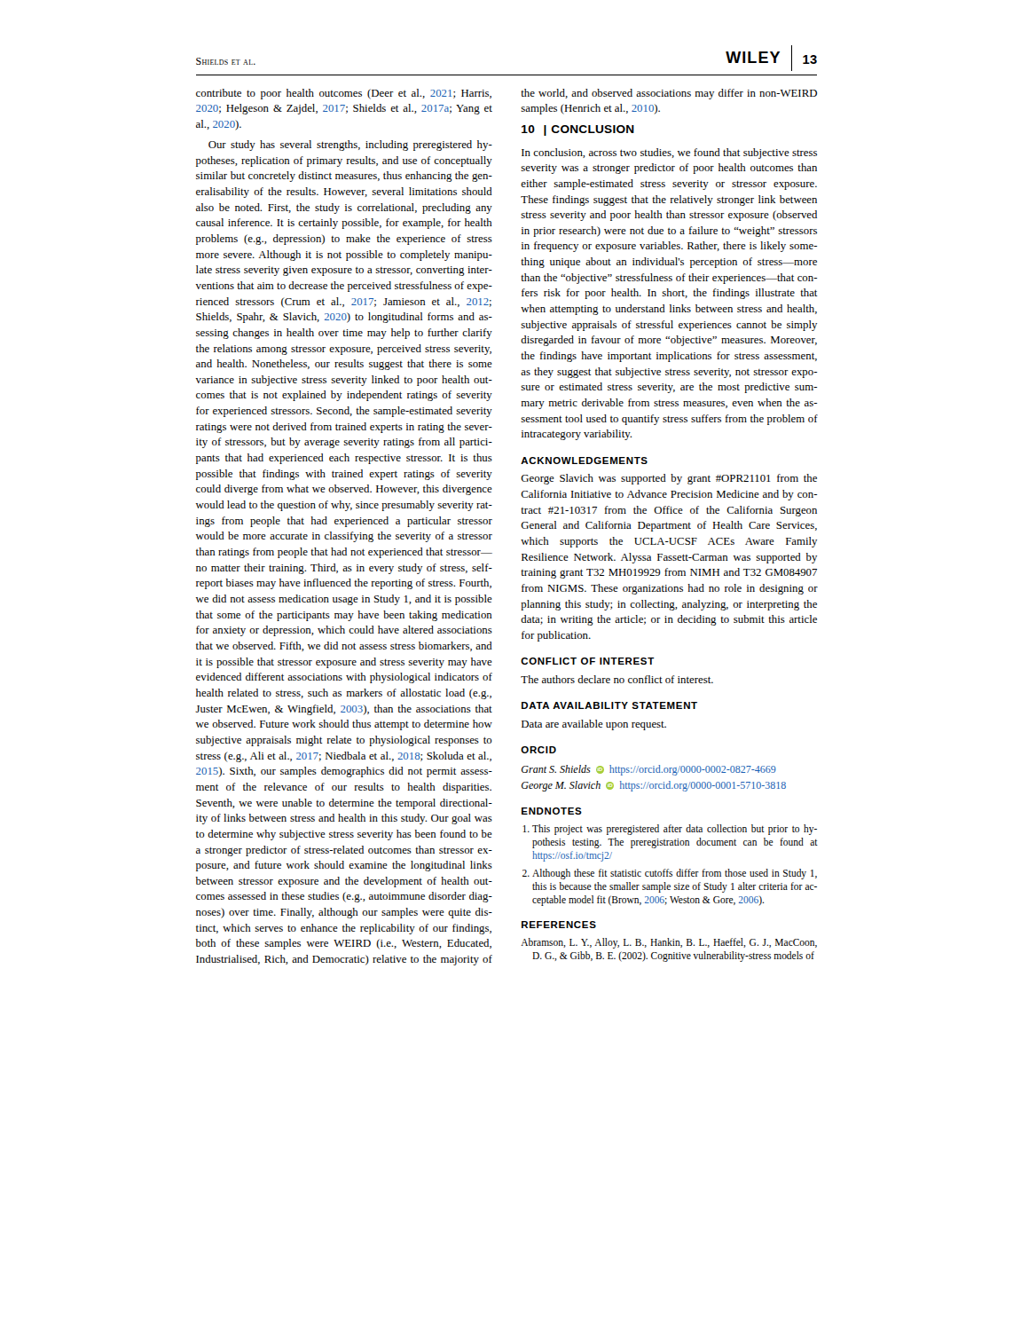Shields et al.
WILEY 13
contribute to poor health outcomes (Deer et al., 2021; Harris, 2020; Helgeson & Zajdel, 2017; Shields et al., 2017a; Yang et al., 2020).
Our study has several strengths, including preregistered hypotheses, replication of primary results, and use of conceptually similar but concretely distinct measures, thus enhancing the generalisability of the results. However, several limitations should also be noted. First, the study is correlational, precluding any causal inference. It is certainly possible, for example, for health problems (e.g., depression) to make the experience of stress more severe. Although it is not possible to completely manipulate stress severity given exposure to a stressor, converting interventions that aim to decrease the perceived stressfulness of experienced stressors (Crum et al., 2017; Jamieson et al., 2012; Shields, Spahr, & Slavich, 2020) to longitudinal forms and assessing changes in health over time may help to further clarify the relations among stressor exposure, perceived stress severity, and health. Nonetheless, our results suggest that there is some variance in subjective stress severity linked to poor health outcomes that is not explained by independent ratings of severity for experienced stressors. Second, the sample-estimated severity ratings were not derived from trained experts in rating the severity of stressors, but by average severity ratings from all participants that had experienced each respective stressor. It is thus possible that findings with trained expert ratings of severity could diverge from what we observed. However, this divergence would lead to the question of why, since presumably severity ratings from people that had experienced a particular stressor would be more accurate in classifying the severity of a stressor than ratings from people that had not experienced that stressor—no matter their training. Third, as in every study of stress, self-report biases may have influenced the reporting of stress. Fourth, we did not assess medication usage in Study 1, and it is possible that some of the participants may have been taking medication for anxiety or depression, which could have altered associations that we observed. Fifth, we did not assess stress biomarkers, and it is possible that stressor exposure and stress severity may have evidenced different associations with physiological indicators of health related to stress, such as markers of allostatic load (e.g., Juster McEwen, & Wingfield, 2003), than the associations that we observed. Future work should thus attempt to determine how subjective appraisals might relate to physiological responses to stress (e.g., Ali et al., 2017; Niedbala et al., 2018; Skoluda et al., 2015). Sixth, our samples demographics did not permit assessment of the relevance of our results to health disparities. Seventh, we were unable to determine the temporal directionality of links between stress and health in this study. Our goal was to determine why subjective stress severity has been found to be a stronger predictor of stress-related outcomes than stressor exposure, and future work should examine the longitudinal links between stressor exposure and the development of health outcomes assessed in these studies (e.g., autoimmune disorder diagnoses) over time. Finally, although our samples were quite distinct, which serves to enhance the replicability of our findings, both of these samples were WEIRD (i.e., Western, Educated, Industrialised, Rich, and Democratic) relative to the majority of the world, and observed associations may differ in non-WEIRD samples (Henrich et al., 2010).
10|CONCLUSION
In conclusion, across two studies, we found that subjective stress severity was a stronger predictor of poor health outcomes than either sample-estimated stress severity or stressor exposure. These findings suggest that the relatively stronger link between stress severity and poor health than stressor exposure (observed in prior research) were not due to a failure to “weight” stressors in frequency or exposure variables. Rather, there is likely something unique about an individual's perception of stress—more than the “objective” stressfulness of their experiences—that confers risk for poor health. In short, the findings illustrate that when attempting to understand links between stress and health, subjective appraisals of stressful experiences cannot be simply disregarded in favour of more “objective” measures. Moreover, the findings have important implications for stress assessment, as they suggest that subjective stress severity, not stressor exposure or estimated stress severity, are the most predictive summary metric derivable from stress measures, even when the assessment tool used to quantify stress suffers from the problem of intracategory variability.
Acknowledgements
George Slavich was supported by grant #OPR21101 from the California Initiative to Advance Precision Medicine and by contract #21-10317 from the Office of the California Surgeon General and California Department of Health Care Services, which supports the UCLA-UCSF ACEs Aware Family Resilience Network. Alyssa Fassett-Carman was supported by training grant T32 MH019929 from NIMH and T32 GM084907 from NIGMS. These organizations had no role in designing or planning this study; in collecting, analyzing, or interpreting the data; in writing the article; or in deciding to submit this article for publication.
Conflict of Interest
The authors declare no conflict of interest.
Data Availability Statement
Data are available upon request.
Orcid
Grant S. Shields https://orcid.org/0000-0002-0827-4669
George M. Slavich https://orcid.org/0000-0001-5710-3818
Endnotes
This project was preregistered after data collection but prior to hypothesis testing. The preregistration document can be found at https://osf.io/tmcj2/
Although these fit statistic cutoffs differ from those used in Study 1, this is because the smaller sample size of Study 1 alter criteria for acceptable model fit (Brown, 2006; Weston & Gore, 2006).
References
Abramson, L. Y., Alloy, L. B., Hankin, B. L., Haeffel, G. J., MacCoon, D. G., & Gibb, B. E. (2002). Cognitive vulnerability-stress models of